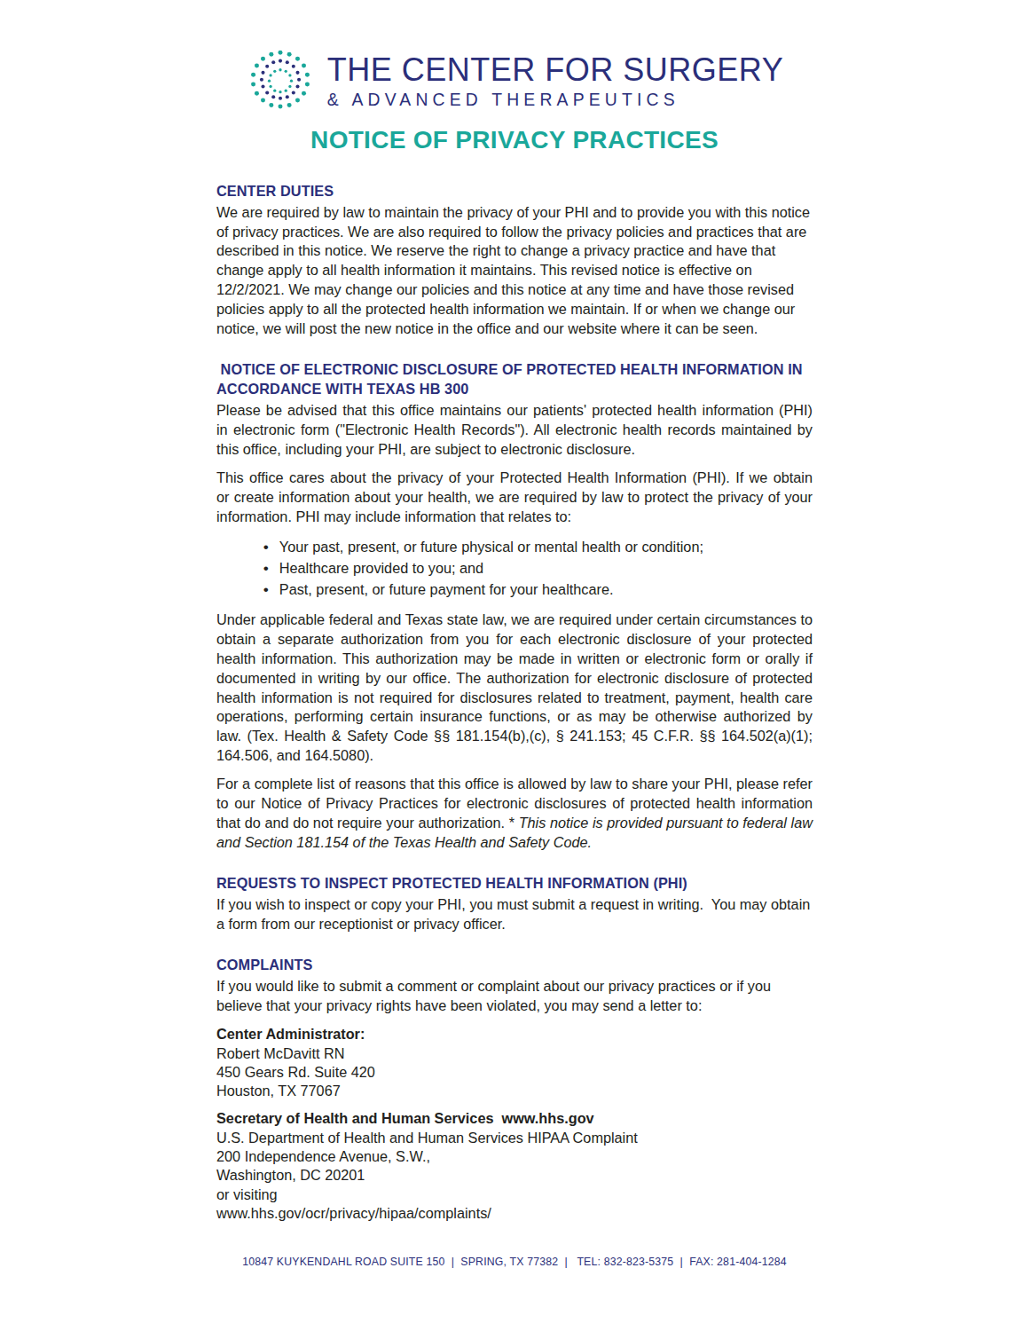THE CENTER FOR SURGERY
& ADVANCED THERAPEUTICS
NOTICE OF PRIVACY PRACTICES
CENTER DUTIES
We are required by law to maintain the privacy of your PHI and to provide you with this notice of privacy practices. We are also required to follow the privacy policies and practices that are described in this notice. We reserve the right to change a privacy practice and have that change apply to all health information it maintains. This revised notice is effective on 12/2/2021. We may change our policies and this notice at any time and have those revised policies apply to all the protected health information we maintain. If or when we change our notice, we will post the new notice in the office and our website where it can be seen.
NOTICE OF ELECTRONIC DISCLOSURE OF PROTECTED HEALTH INFORMATION IN ACCORDANCE WITH TEXAS HB 300
Please be advised that this office maintains our patients' protected health information (PHI) in electronic form ("Electronic Health Records"). All electronic health records maintained by this office, including your PHI, are subject to electronic disclosure.
This office cares about the privacy of your Protected Health Information (PHI). If we obtain or create information about your health, we are required by law to protect the privacy of your information. PHI may include information that relates to:
Your past, present, or future physical or mental health or condition;
Healthcare provided to you; and
Past, present, or future payment for your healthcare.
Under applicable federal and Texas state law, we are required under certain circumstances to obtain a separate authorization from you for each electronic disclosure of your protected health information. This authorization may be made in written or electronic form or orally if documented in writing by our office. The authorization for electronic disclosure of protected health information is not required for disclosures related to treatment, payment, health care operations, performing certain insurance functions, or as may be otherwise authorized by law. (Tex. Health & Safety Code §§ 181.154(b),(c), § 241.153; 45 C.F.R. §§ 164.502(a)(1); 164.506, and 164.5080).
For a complete list of reasons that this office is allowed by law to share your PHI, please refer to our Notice of Privacy Practices for electronic disclosures of protected health information that do and do not require your authorization. * This notice is provided pursuant to federal law and Section 181.154 of the Texas Health and Safety Code.
REQUESTS TO INSPECT PROTECTED HEALTH INFORMATION (PHI)
If you wish to inspect or copy your PHI, you must submit a request in writing. You may obtain a form from our receptionist or privacy officer.
COMPLAINTS
If you would like to submit a comment or complaint about our privacy practices or if you believe that your privacy rights have been violated, you may send a letter to:
Center Administrator:
Robert McDavitt RN
450 Gears Rd. Suite 420
Houston, TX 77067
Secretary of Health and Human Services www.hhs.gov
U.S. Department of Health and Human Services HIPAA Complaint
200 Independence Avenue, S.W.,
Washington, DC 20201
or visiting
www.hhs.gov/ocr/privacy/hipaa/complaints/
10847 KUYKENDAHL ROAD SUITE 150 | SPRING, TX 77382 | TEL: 832-823-5375 | FAX: 281-404-1284